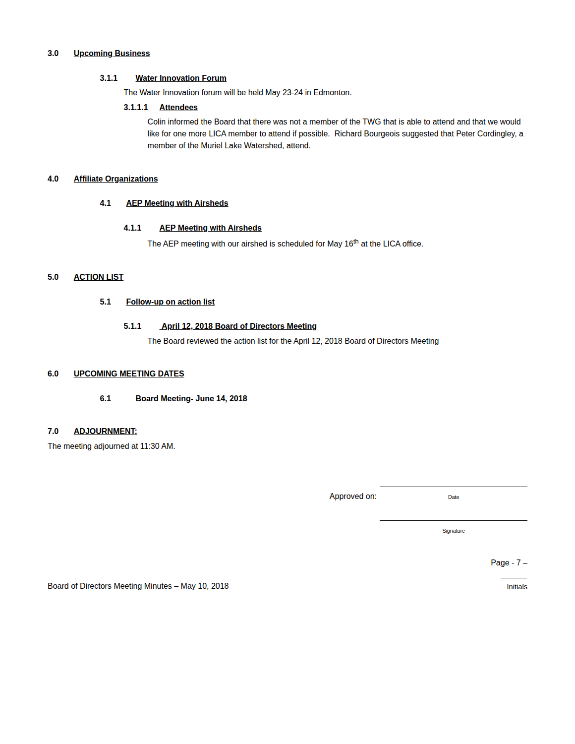3.0 Upcoming Business
3.1.1 Water Innovation Forum
The Water Innovation forum will be held May 23-24 in Edmonton.
3.1.1.1 Attendees
Colin informed the Board that there was not a member of the TWG that is able to attend and that we would like for one more LICA member to attend if possible. Richard Bourgeois suggested that Peter Cordingley, a member of the Muriel Lake Watershed, attend.
4.0 Affiliate Organizations
4.1 AEP Meeting with Airsheds
4.1.1 AEP Meeting with Airsheds
The AEP meeting with our airshed is scheduled for May 16th at the LICA office.
5.0 ACTION LIST
5.1 Follow-up on action list
5.1.1 April 12, 2018 Board of Directors Meeting
The Board reviewed the action list for the April 12, 2018 Board of Directors Meeting
6.0 UPCOMING MEETING DATES
6.1 Board Meeting- June 14, 2018
7.0 ADJOURNMENT:
The meeting adjourned at 11:30 AM.
Approved on:
Date
Signature
Board of Directors Meeting Minutes – May 10, 2018
Page - 7 –
Initials